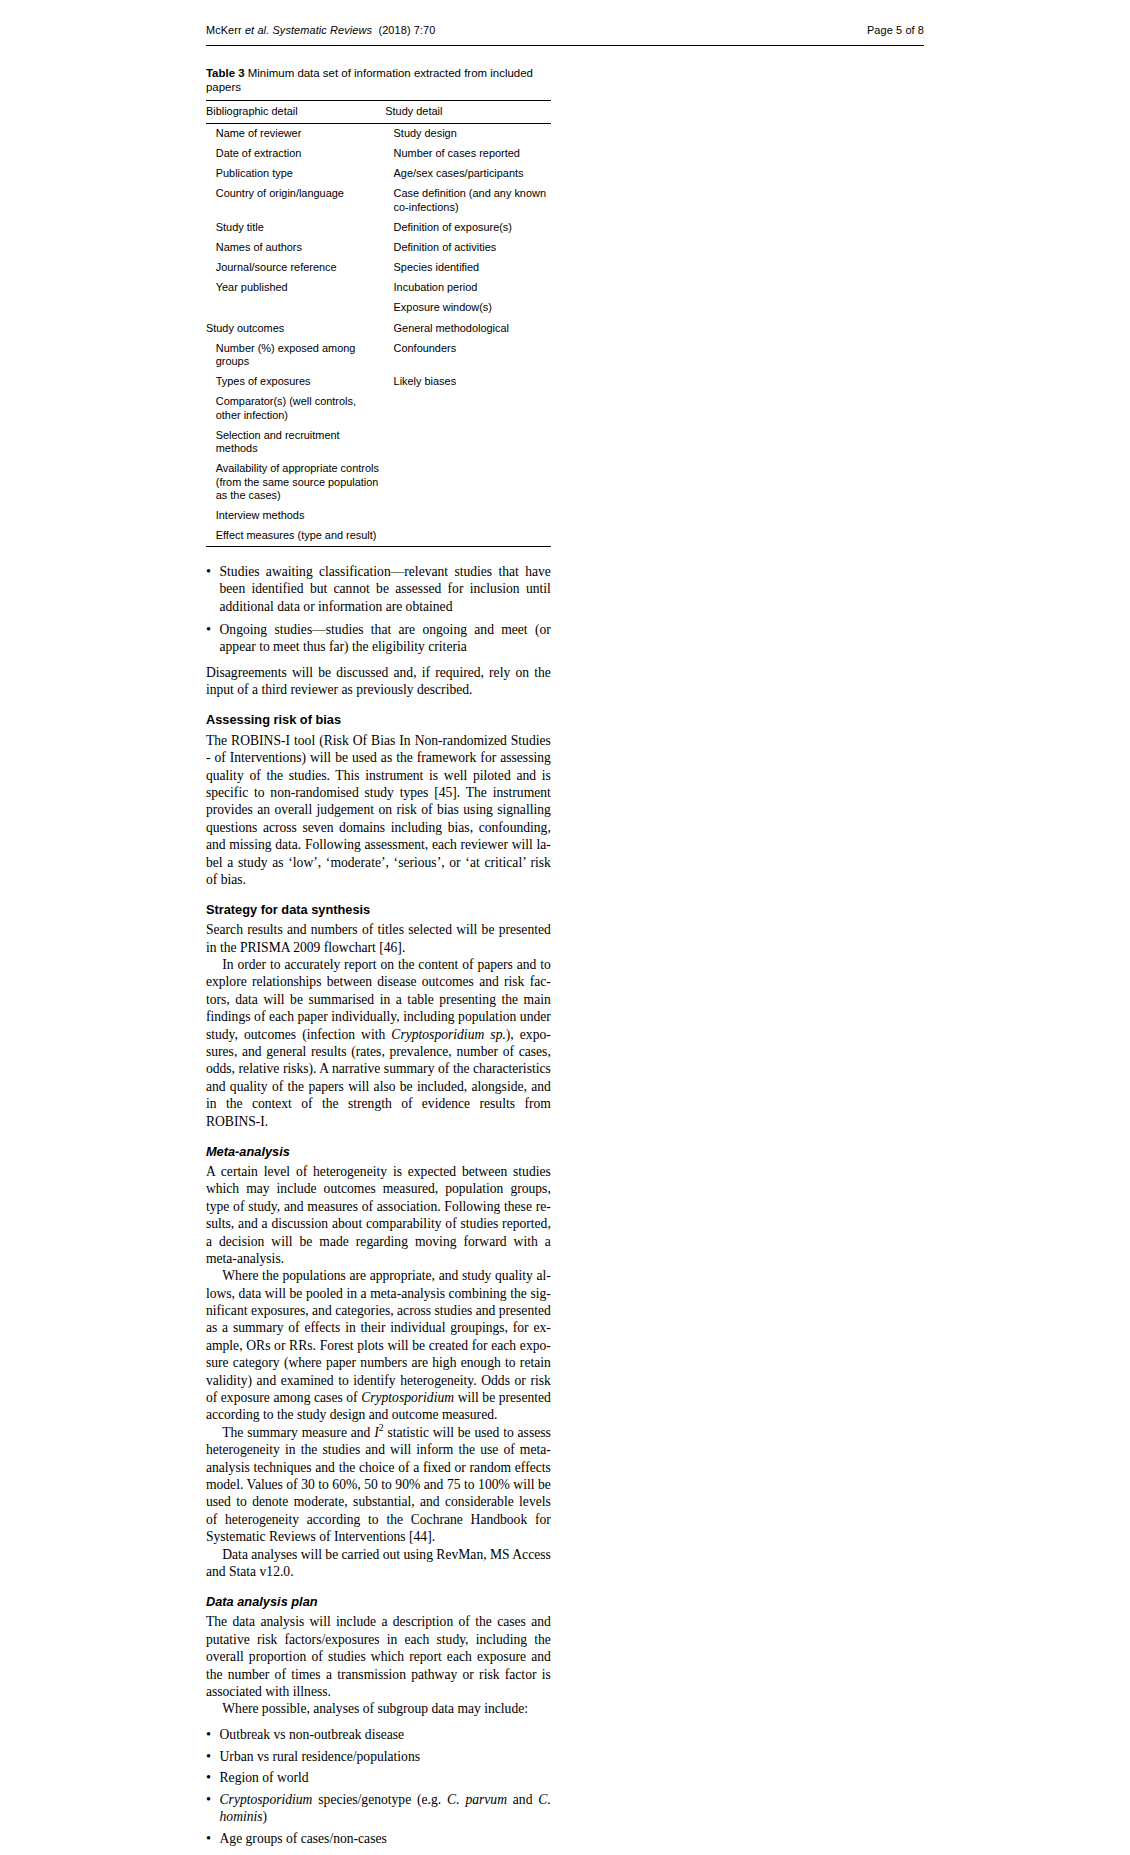McKerr et al. Systematic Reviews (2018) 7:70
Page 5 of 8
Table 3 Minimum data set of information extracted from included papers
| Bibliographic detail | Study detail |
| --- | --- |
| Name of reviewer | Study design |
| Date of extraction | Number of cases reported |
| Publication type | Age/sex cases/participants |
| Country of origin/language | Case definition (and any known co-infections) |
| Study title | Definition of exposure(s) |
| Names of authors | Definition of activities |
| Journal/source reference | Species identified |
| Year published | Incubation period |
| | Exposure window(s) |
| Study outcomes | General methodological |
| Number (%) exposed among groups | Confounders |
| Types of exposures | Likely biases |
| Comparator(s) (well controls, other infection) | |
| Selection and recruitment methods | |
| Availability of appropriate controls (from the same source population as the cases) | |
| Interview methods | |
| Effect measures (type and result) | |
Studies awaiting classification—relevant studies that have been identified but cannot be assessed for inclusion until additional data or information are obtained
Ongoing studies—studies that are ongoing and meet (or appear to meet thus far) the eligibility criteria
Disagreements will be discussed and, if required, rely on the input of a third reviewer as previously described.
Assessing risk of bias
The ROBINS-I tool (Risk Of Bias In Non-randomized Studies - of Interventions) will be used as the framework for assessing quality of the studies. This instrument is well piloted and is specific to non-randomised study types [45]. The instrument provides an overall judgement on risk of bias using signalling questions across seven domains including bias, confounding, and missing data. Following assessment, each reviewer will label a study as ‘low’, ‘moderate’, ‘serious’, or ‘at critical’ risk of bias.
Strategy for data synthesis
Search results and numbers of titles selected will be presented in the PRISMA 2009 flowchart [46].
In order to accurately report on the content of papers and to explore relationships between disease outcomes and risk factors, data will be summarised in a table presenting the main findings of each paper individually, including population under study, outcomes (infection with Cryptosporidium sp.), exposures, and general results (rates, prevalence, number of cases, odds, relative risks). A narrative summary of the characteristics and quality of the papers will also be included, alongside, and in the context of the strength of evidence results from ROBINS-I.
Meta-analysis
A certain level of heterogeneity is expected between studies which may include outcomes measured, population groups, type of study, and measures of association. Following these results, and a discussion about comparability of studies reported, a decision will be made regarding moving forward with a meta-analysis.
Where the populations are appropriate, and study quality allows, data will be pooled in a meta-analysis combining the significant exposures, and categories, across studies and presented as a summary of effects in their individual groupings, for example, ORs or RRs. Forest plots will be created for each exposure category (where paper numbers are high enough to retain validity) and examined to identify heterogeneity. Odds or risk of exposure among cases of Cryptosporidium will be presented according to the study design and outcome measured.
The summary measure and I2 statistic will be used to assess heterogeneity in the studies and will inform the use of meta-analysis techniques and the choice of a fixed or random effects model. Values of 30 to 60%, 50 to 90% and 75 to 100% will be used to denote moderate, substantial, and considerable levels of heterogeneity according to the Cochrane Handbook for Systematic Reviews of Interventions [44].
Data analyses will be carried out using RevMan, MS Access and Stata v12.0.
Data analysis plan
The data analysis will include a description of the cases and putative risk factors/exposures in each study, including the overall proportion of studies which report each exposure and the number of times a transmission pathway or risk factor is associated with illness.
Where possible, analyses of subgroup data may include:
Outbreak vs non-outbreak disease
Urban vs rural residence/populations
Region of world
Cryptosporidium species/genotype (e.g. C. parvum and C. hominis)
Age groups of cases/non-cases